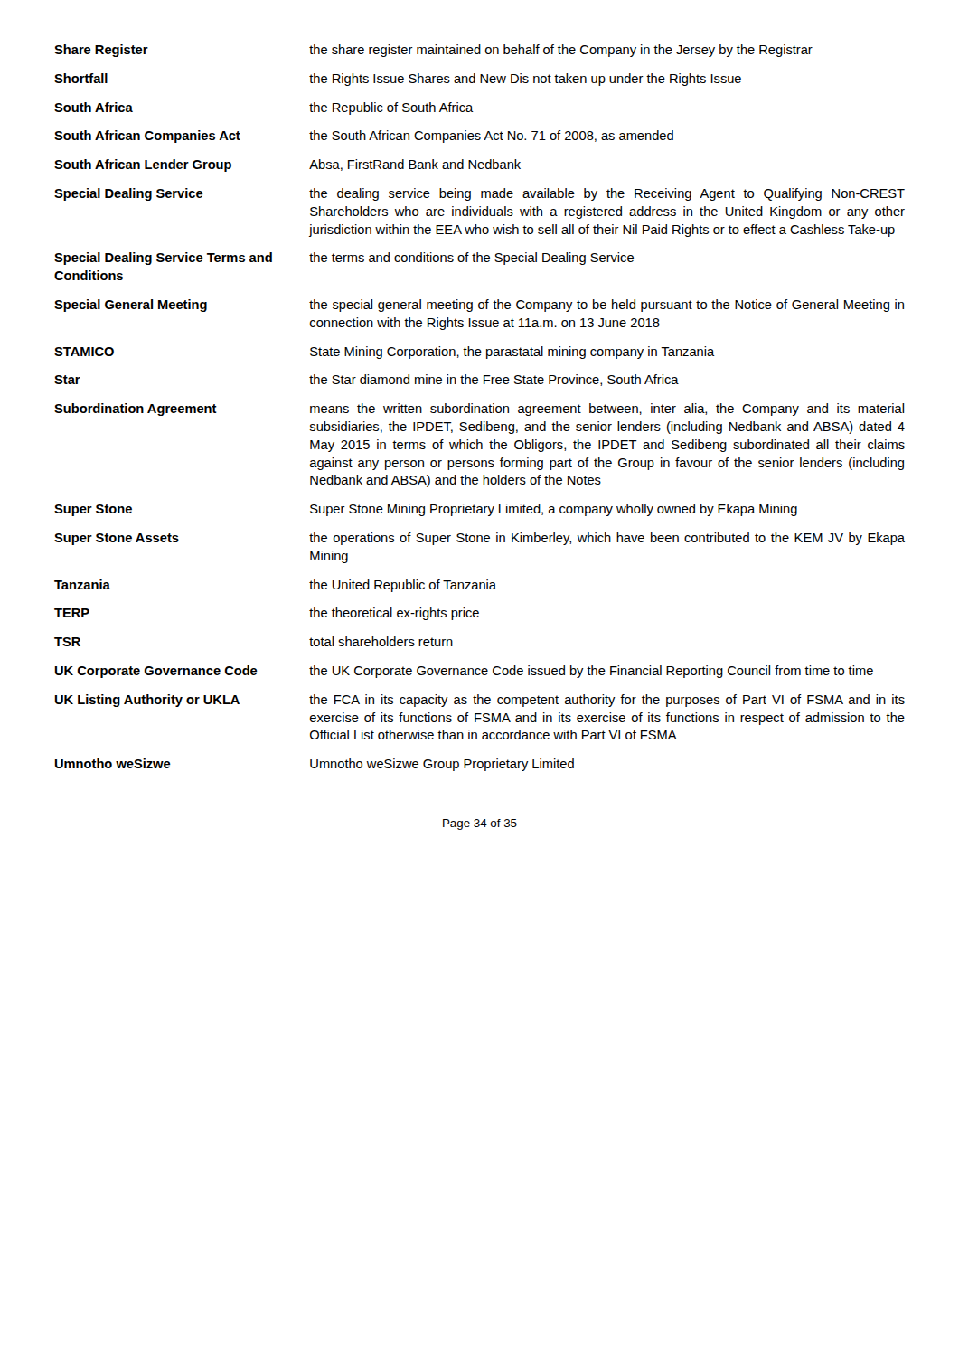| Share Register | the share register maintained on behalf of the Company in the Jersey by the Registrar |
| Shortfall | the Rights Issue Shares and New Dis not taken up under the Rights Issue |
| South Africa | the Republic of South Africa |
| South African Companies Act | the South African Companies Act No. 71 of 2008, as amended |
| South African Lender Group | Absa, FirstRand Bank and Nedbank |
| Special Dealing Service | the dealing service being made available by the Receiving Agent to Qualifying Non-CREST Shareholders who are individuals with a registered address in the United Kingdom or any other jurisdiction within the EEA who wish to sell all of their Nil Paid Rights or to effect a Cashless Take-up |
| Special Dealing Service Terms and Conditions | the terms and conditions of the Special Dealing Service |
| Special General Meeting | the special general meeting of the Company to be held pursuant to the Notice of General Meeting in connection with the Rights Issue at 11a.m. on 13 June 2018 |
| STAMICO | State Mining Corporation, the parastatal mining company in Tanzania |
| Star | the Star diamond mine in the Free State Province, South Africa |
| Subordination Agreement | means the written subordination agreement between, inter alia, the Company and its material subsidiaries, the IPDET, Sedibeng, and the senior lenders (including Nedbank and ABSA) dated 4 May 2015 in terms of which the Obligors, the IPDET and Sedibeng subordinated all their claims against any person or persons forming part of the Group in favour of the senior lenders (including Nedbank and ABSA) and the holders of the Notes |
| Super Stone | Super Stone Mining Proprietary Limited, a company wholly owned by Ekapa Mining |
| Super Stone Assets | the operations of Super Stone in Kimberley, which have been contributed to the KEM JV by Ekapa Mining |
| Tanzania | the United Republic of Tanzania |
| TERP | the theoretical ex-rights price |
| TSR | total shareholders return |
| UK Corporate Governance Code | the UK Corporate Governance Code issued by the Financial Reporting Council from time to time |
| UK Listing Authority or UKLA | the FCA in its capacity as the competent authority for the purposes of Part VI of FSMA and in its exercise of its functions of FSMA and in its exercise of its functions in respect of admission to the Official List otherwise than in accordance with Part VI of FSMA |
| Umnotho weSizwe | Umnotho weSizwe Group Proprietary Limited |
Page 34 of 35